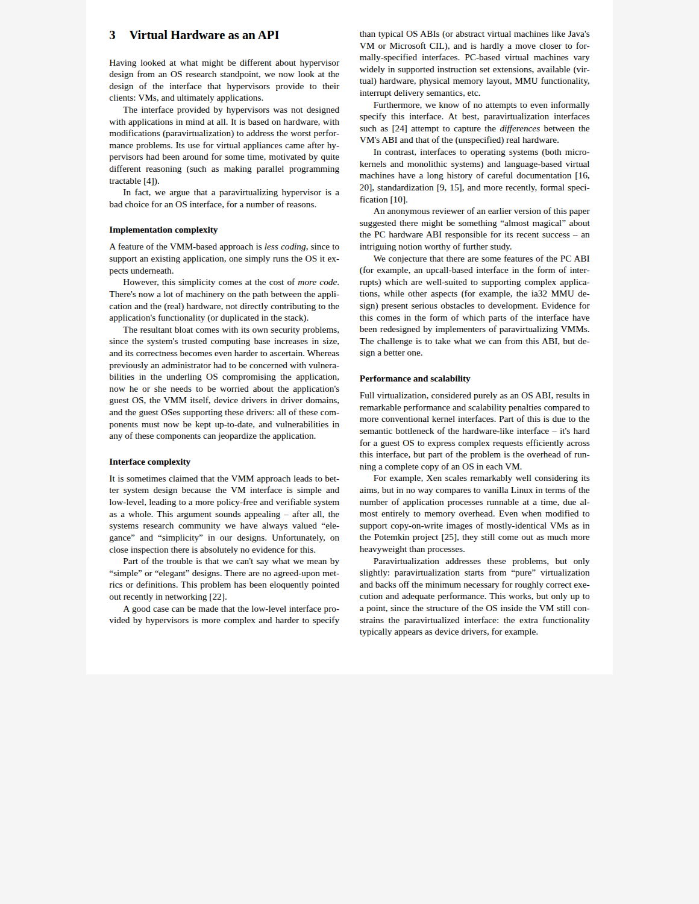3 Virtual Hardware as an API
Having looked at what might be different about hypervisor design from an OS research standpoint, we now look at the design of the interface that hypervisors provide to their clients: VMs, and ultimately applications.
The interface provided by hypervisors was not designed with applications in mind at all. It is based on hardware, with modifications (paravirtualization) to address the worst performance problems. Its use for virtual appliances came after hypervisors had been around for some time, motivated by quite different reasoning (such as making parallel programming tractable [4]).
In fact, we argue that a paravirtualizing hypervisor is a bad choice for an OS interface, for a number of reasons.
Implementation complexity
A feature of the VMM-based approach is less coding, since to support an existing application, one simply runs the OS it expects underneath.
However, this simplicity comes at the cost of more code. There's now a lot of machinery on the path between the application and the (real) hardware, not directly contributing to the application's functionality (or duplicated in the stack).
The resultant bloat comes with its own security problems, since the system's trusted computing base increases in size, and its correctness becomes even harder to ascertain. Whereas previously an administrator had to be concerned with vulnerabilities in the underling OS compromising the application, now he or she needs to be worried about the application's guest OS, the VMM itself, device drivers in driver domains, and the guest OSes supporting these drivers: all of these components must now be kept up-to-date, and vulnerabilities in any of these components can jeopardize the application.
Interface complexity
It is sometimes claimed that the VMM approach leads to better system design because the VM interface is simple and low-level, leading to a more policy-free and verifiable system as a whole. This argument sounds appealing – after all, the systems research community we have always valued “elegance” and “simplicity” in our designs. Unfortunately, on close inspection there is absolutely no evidence for this.
Part of the trouble is that we can't say what we mean by “simple” or “elegant” designs. There are no agreed-upon metrics or definitions. This problem has been eloquently pointed out recently in networking [22].
A good case can be made that the low-level interface provided by hypervisors is more complex and harder to specify than typical OS ABIs (or abstract virtual machines like Java's VM or Microsoft CIL), and is hardly a move closer to formally-specified interfaces. PC-based virtual machines vary widely in supported instruction set extensions, available (virtual) hardware, physical memory layout, MMU functionality, interrupt delivery semantics, etc.
Furthermore, we know of no attempts to even informally specify this interface. At best, paravirtualization interfaces such as [24] attempt to capture the differences between the VM's ABI and that of the (unspecified) real hardware.
In contrast, interfaces to operating systems (both microkernels and monolithic systems) and language-based virtual machines have a long history of careful documentation [16, 20], standardization [9, 15], and more recently, formal specification [10].
An anonymous reviewer of an earlier version of this paper suggested there might be something “almost magical” about the PC hardware ABI responsible for its recent success – an intriguing notion worthy of further study.
We conjecture that there are some features of the PC ABI (for example, an upcall-based interface in the form of interrupts) which are well-suited to supporting complex applications, while other aspects (for example, the ia32 MMU design) present serious obstacles to development. Evidence for this comes in the form of which parts of the interface have been redesigned by implementers of paravirtualizing VMMs. The challenge is to take what we can from this ABI, but design a better one.
Performance and scalability
Full virtualization, considered purely as an OS ABI, results in remarkable performance and scalability penalties compared to more conventional kernel interfaces. Part of this is due to the semantic bottleneck of the hardware-like interface – it's hard for a guest OS to express complex requests efficiently across this interface, but part of the problem is the overhead of running a complete copy of an OS in each VM.
For example, Xen scales remarkably well considering its aims, but in no way compares to vanilla Linux in terms of the number of application processes runnable at a time, due almost entirely to memory overhead. Even when modified to support copy-on-write images of mostly-identical VMs as in the Potemkin project [25], they still come out as much more heavyweight than processes.
Paravirtualization addresses these problems, but only slightly: paravirtualization starts from “pure” virtualization and backs off the minimum necessary for roughly correct execution and adequate performance. This works, but only up to a point, since the structure of the OS inside the VM still constrains the paravirtualized interface: the extra functionality typically appears as device drivers, for example.